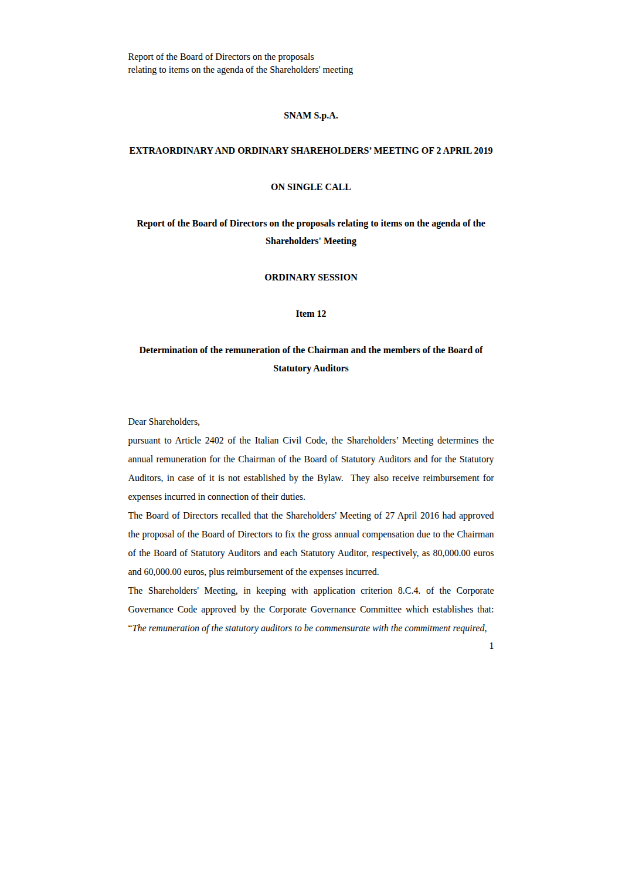Report of the Board of Directors on the proposals
relating to items on the agenda of the Shareholders' meeting
SNAM S.p.A.
EXTRAORDINARY AND ORDINARY SHAREHOLDERS’ MEETING OF 2 APRIL 2019
ON SINGLE CALL
Report of the Board of Directors on the proposals relating to items on the agenda of the Shareholders' Meeting
ORDINARY SESSION
Item 12
Determination of the remuneration of the Chairman and the members of the Board of Statutory Auditors
Dear Shareholders,
pursuant to Article 2402 of the Italian Civil Code, the Shareholders’ Meeting determines the annual remuneration for the Chairman of the Board of Statutory Auditors and for the Statutory Auditors, in case of it is not established by the Bylaw. They also receive reimbursement for expenses incurred in connection of their duties.
The Board of Directors recalled that the Shareholders' Meeting of 27 April 2016 had approved the proposal of the Board of Directors to fix the gross annual compensation due to the Chairman of the Board of Statutory Auditors and each Statutory Auditor, respectively, as 80,000.00 euros and 60,000.00 euros, plus reimbursement of the expenses incurred.
The Shareholders' Meeting, in keeping with application criterion 8.C.4. of the Corporate Governance Code approved by the Corporate Governance Committee which establishes that: “The remuneration of the statutory auditors to be commensurate with the commitment required,
1